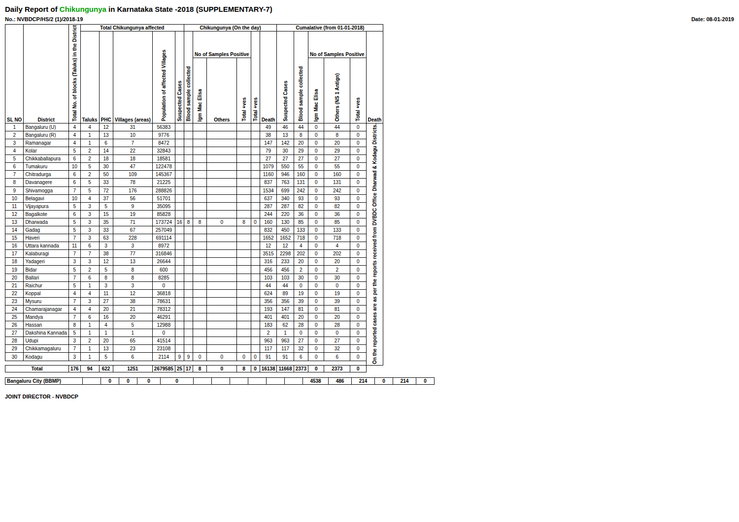Daily Report of Chikungunya in Karnataka State -2018 (SUPPLEMENTARY-7)
No.: NVBDCP/HS/2 (1)/2018-19 Date: 08-01-2019
| SL NO | District | Total No. of blocks (Taluks) in the District | Total Chikungunya affected | Chikungunya (On the day) | Cumalative (from 01-01-2018) | |
| --- | --- | --- | --- | --- | --- | --- |
| Taluks | PHC | Villages (areas) | Population of affected Villages | Suspected Cases | Blood sample collected | No of Samples Positive | Total +ves | Death | Suspected Cases | Blood sample collected | No of Samples Positive | Death |
| Igm Mac Elisa | Others | Total +ves | Igm Mac Elisa | Others (NS 1 Antign) | Total +ves |
| 1 | Bangaluru (U) | 4 | 4 | 12 | 31 | 56383 | | | | | | | 49 | 46 | 44 | 0 | 44 | 0 | On the reported cases are as per the reports received from DVBDC Office Dharwad & Kodagu Districts. |
| 2 | Bangaluru (R) | 4 | 1 | 13 | 10 | 9776 | | | | | | | 38 | 13 | 8 | 0 | 8 | 0 |
| 3 | Ramanagar | 4 | 1 | 6 | 7 | 8472 | | | | | | | 147 | 142 | 20 | 0 | 20 | 0 |
| 4 | Kolar | 5 | 2 | 14 | 22 | 32843 | | | | | | | 79 | 30 | 29 | 0 | 29 | 0 |
| 5 | Chikkaballapura | 6 | 2 | 18 | 18 | 18581 | | | | | | | 27 | 27 | 27 | 0 | 27 | 0 |
| 6 | Tumakuru | 10 | 5 | 30 | 47 | 122478 | | | | | | | 1079 | 550 | 55 | 0 | 55 | 0 |
| 7 | Chitradurga | 6 | 2 | 50 | 109 | 145367 | | | | | | | 1160 | 946 | 160 | 0 | 160 | 0 |
| 8 | Davanagere | 6 | 5 | 33 | 78 | 21225 | | | | | | | 837 | 763 | 131 | 0 | 131 | 0 |
| 9 | Shivamogga | 7 | 5 | 72 | 176 | 288826 | | | | | | | 1534 | 699 | 242 | 0 | 242 | 0 |
| 10 | Belagavi | 10 | 4 | 37 | 56 | 51701 | | | | | | | 637 | 340 | 93 | 0 | 93 | 0 |
| 11 | Vijayapura | 5 | 3 | 5 | 9 | 35095 | | | | | | | 287 | 287 | 82 | 0 | 82 | 0 |
| 12 | Bagalkote | 6 | 3 | 15 | 19 | 85828 | | | | | | | 244 | 220 | 36 | 0 | 36 | 0 |
| 13 | Dharwada | 5 | 3 | 35 | 71 | 173724 | 16 | 8 | 8 | 0 | 8 | 0 | 160 | 130 | 85 | 0 | 85 | 0 |
| 14 | Gadag | 5 | 3 | 33 | 67 | 257049 | | | | | | | 832 | 450 | 133 | 0 | 133 | 0 |
| 15 | Haveri | 7 | 3 | 63 | 228 | 691114 | | | | | | | 1652 | 1652 | 718 | 0 | 718 | 0 |
| 16 | Uttara kannada | 11 | 6 | 3 | 3 | 8972 | | | | | | | 12 | 12 | 4 | 0 | 4 | 0 |
| 17 | Kalaburagi | 7 | 7 | 38 | 77 | 316846 | | | | | | | 3515 | 2298 | 202 | 0 | 202 | 0 |
| 18 | Yadageri | 3 | 3 | 12 | 13 | 26644 | | | | | | | 316 | 233 | 20 | 0 | 20 | 0 |
| 19 | Bidar | 5 | 2 | 5 | 8 | 600 | | | | | | | 456 | 456 | 2 | 0 | 2 | 0 |
| 20 | Ballari | 7 | 6 | 8 | 8 | 8285 | | | | | | | 103 | 103 | 30 | 0 | 30 | 0 |
| 21 | Raichur | 5 | 1 | 3 | 3 | 0 | | | | | | | 44 | 44 | 0 | 0 | 0 | 0 |
| 22 | Koppal | 4 | 4 | 11 | 12 | 36818 | | | | | | | 624 | 89 | 19 | 0 | 19 | 0 |
| 23 | Mysuru | 7 | 3 | 27 | 38 | 78631 | | | | | | | 356 | 356 | 39 | 0 | 39 | 0 |
| 24 | Chamarajanagar | 4 | 4 | 20 | 21 | 78312 | | | | | | | 193 | 147 | 81 | 0 | 81 | 0 |
| 25 | Mandya | 7 | 6 | 16 | 20 | 46291 | | | | | | | 401 | 401 | 20 | 0 | 20 | 0 |
| 26 | Hassan | 8 | 1 | 4 | 5 | 12988 | | | | | | | 183 | 62 | 28 | 0 | 28 | 0 |
| 27 | Dakshina Kannada | 5 | 1 | 1 | 1 | 0 | | | | | | | 2 | 1 | 0 | 0 | 0 | 0 |
| 28 | Udupi | 3 | 2 | 20 | 65 | 41514 | | | | | | | 963 | 963 | 27 | 0 | 27 | 0 |
| 29 | Chikkamagaluru | 7 | 1 | 13 | 23 | 23108 | | | | | | | 117 | 117 | 32 | 0 | 32 | 0 |
| 30 | Kodagu | 3 | 1 | 5 | 6 | 2114 | 9 | 9 | 0 | 0 | 0 | 0 | 91 | 91 | 6 | 0 | 6 | 0 |
| Total | 176 | 94 | 622 | 1251 | 2679585 | 25 | 17 | 8 | 0 | 8 | 0 | 16138 | 11668 | 2373 | 0 | 2373 | 0 |
| Bangaluru City (BBMP) | | 0 | 0 | 0 | 0 | | | | | | | 4538 | 486 | 214 | 0 | 214 | 0 |
JOINT DIRECTOR - NVBDCP